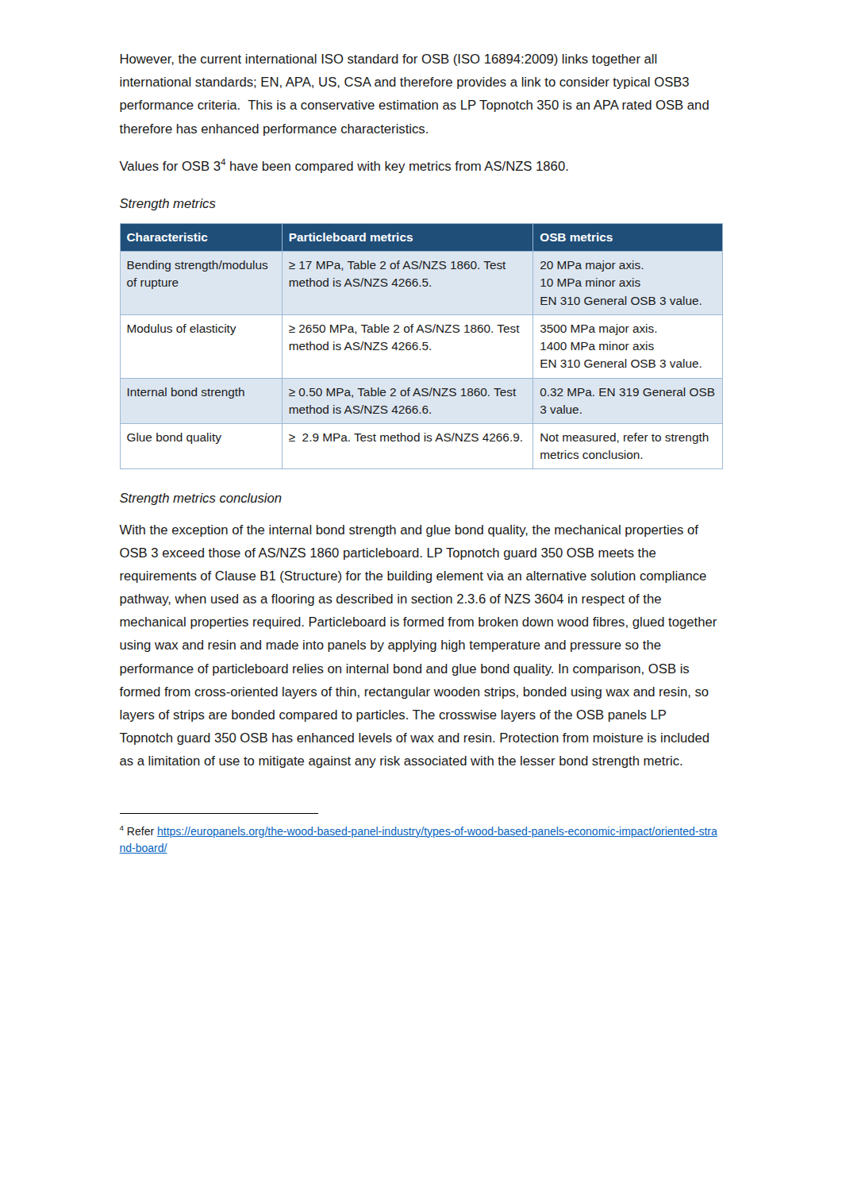However, the current international ISO standard for OSB (ISO 16894:2009) links together all international standards; EN, APA, US, CSA and therefore provides a link to consider typical OSB3 performance criteria. This is a conservative estimation as LP Topnotch 350 is an APA rated OSB and therefore has enhanced performance characteristics.
Values for OSB 34 have been compared with key metrics from AS/NZS 1860.
Strength metrics
| Characteristic | Particleboard metrics | OSB metrics |
| --- | --- | --- |
| Bending strength/modulus of rupture | ≥ 17 MPa, Table 2 of AS/NZS 1860. Test method is AS/NZS 4266.5. | 20 MPa major axis. 10 MPa minor axis EN 310 General OSB 3 value. |
| Modulus of elasticity | ≥ 2650 MPa, Table 2 of AS/NZS 1860. Test method is AS/NZS 4266.5. | 3500 MPa major axis. 1400 MPa minor axis EN 310 General OSB 3 value. |
| Internal bond strength | ≥ 0.50 MPa, Table 2 of AS/NZS 1860. Test method is AS/NZS 4266.6. | 0.32 MPa. EN 319 General OSB 3 value. |
| Glue bond quality | ≥ 2.9 MPa. Test method is AS/NZS 4266.9. | Not measured, refer to strength metrics conclusion. |
Strength metrics conclusion
With the exception of the internal bond strength and glue bond quality, the mechanical properties of OSB 3 exceed those of AS/NZS 1860 particleboard. LP Topnotch guard 350 OSB meets the requirements of Clause B1 (Structure) for the building element via an alternative solution compliance pathway, when used as a flooring as described in section 2.3.6 of NZS 3604 in respect of the mechanical properties required. Particleboard is formed from broken down wood fibres, glued together using wax and resin and made into panels by applying high temperature and pressure so the performance of particleboard relies on internal bond and glue bond quality. In comparison, OSB is formed from cross-oriented layers of thin, rectangular wooden strips, bonded using wax and resin, so layers of strips are bonded compared to particles. The crosswise layers of the OSB panels LP Topnotch guard 350 OSB has enhanced levels of wax and resin. Protection from moisture is included as a limitation of use to mitigate against any risk associated with the lesser bond strength metric.
4 Refer https://europanels.org/the-wood-based-panel-industry/types-of-wood-based-panels-economic-impact/oriented-strand-board/